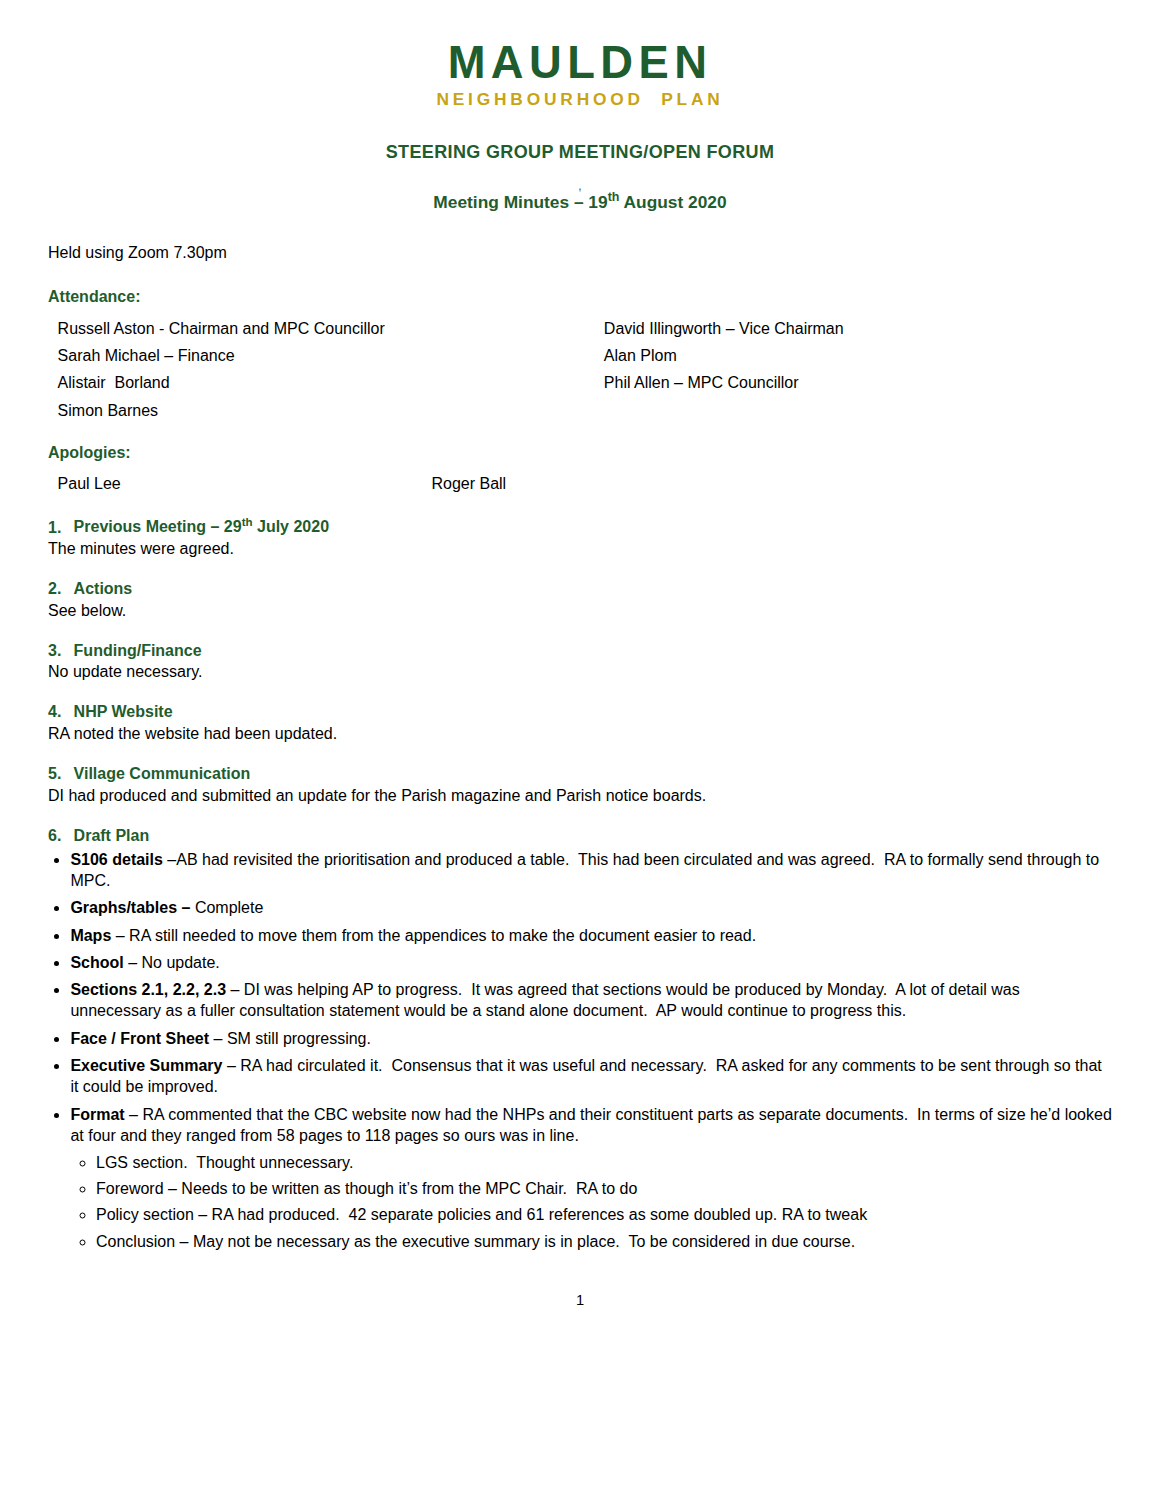MAULDEN NEIGHBOURHOOD PLAN
STEERING GROUP MEETING/OPEN FORUM
, Meeting Minutes – 19th August 2020
Held using Zoom 7.30pm
Attendance:
| Russell Aston - Chairman and MPC Councillor | David Illingworth – Vice Chairman |
| Sarah Michael – Finance | Alan Plom |
| Alistair Borland | Phil Allen – MPC Councillor |
| Simon Barnes | |
Apologies:
| Paul Lee | Roger Ball |
1. Previous Meeting – 29th July 2020
The minutes were agreed.
2. Actions
See below.
3. Funding/Finance
No update necessary.
4. NHP Website
RA noted the website had been updated.
5. Village Communication
DI had produced and submitted an update for the Parish magazine and Parish notice boards.
6. Draft Plan
S106 details –AB had revisited the prioritisation and produced a table. This had been circulated and was agreed. RA to formally send through to MPC.
Graphs/tables – Complete
Maps – RA still needed to move them from the appendices to make the document easier to read.
School – No update.
Sections 2.1, 2.2, 2.3 – DI was helping AP to progress. It was agreed that sections would be produced by Monday. A lot of detail was unnecessary as a fuller consultation statement would be a stand alone document. AP would continue to progress this.
Face / Front Sheet – SM still progressing.
Executive Summary – RA had circulated it. Consensus that it was useful and necessary. RA asked for any comments to be sent through so that it could be improved.
Format – RA commented that the CBC website now had the NHPs and their constituent parts as separate documents. In terms of size he’d looked at four and they ranged from 58 pages to 118 pages so ours was in line.
LGS section. Thought unnecessary.
Foreword – Needs to be written as though it’s from the MPC Chair. RA to do
Policy section – RA had produced. 42 separate policies and 61 references as some doubled up. RA to tweak
Conclusion – May not be necessary as the executive summary is in place. To be considered in due course.
1